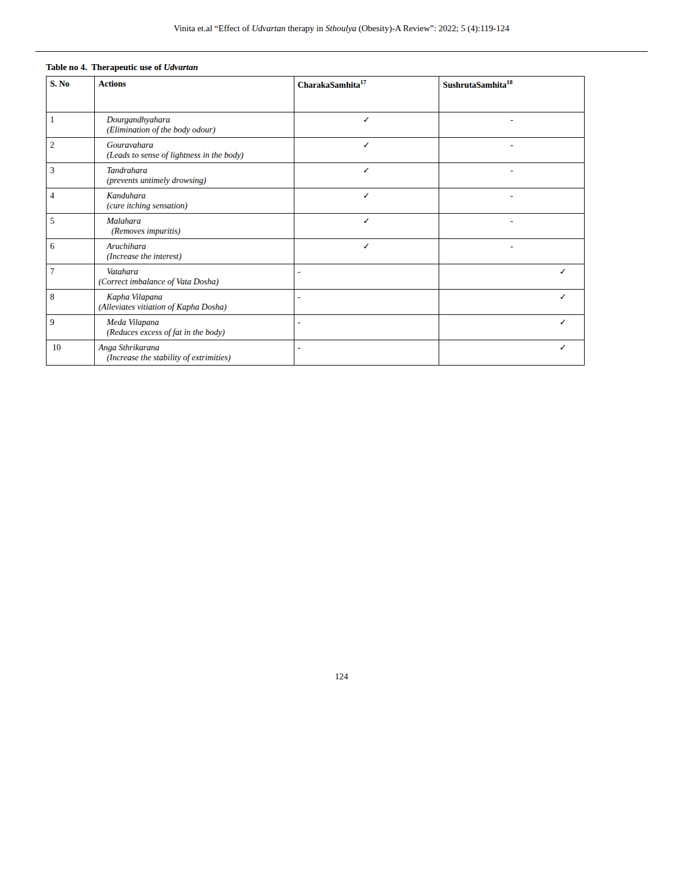Vinita et.al “Effect of Udvartan therapy in Sthoulya (Obesity)-A Review”: 2022; 5 (4):119-124
Table no 4. Therapeutic use of Udvartan
| S. No | Actions | CharakaSamhita 17 | SushrutaSamhita 18 |
| --- | --- | --- | --- |
| 1 | Dourgandhyahara (Elimination of the body odour) | ✓ | - |
| 2 | Gouravahara (Leads to sense of lightness in the body) | ✓ | - |
| 3 | Tandrahara (prevents untimely drowsing) | ✓ | - |
| 4 | Kanduhara (cure itching sensation) | ✓ | - |
| 5 | Malahara (Removes impuritis) | ✓ | - |
| 6 | Aruchihara (Increase the interest) | ✓ | - |
| 7 | Vatahara (Correct imbalance of Vata Dosha) | - | ✓ |
| 8 | Kapha Vilapana (Alleviates vitiation of Kapha Dosha) | - | ✓ |
| 9 | Meda Vilapana (Reduces excess of fat in the body) | - | ✓ |
| 10 | Anga Sthrikarana (Increase the stability of extrimities) | - | ✓ |
124